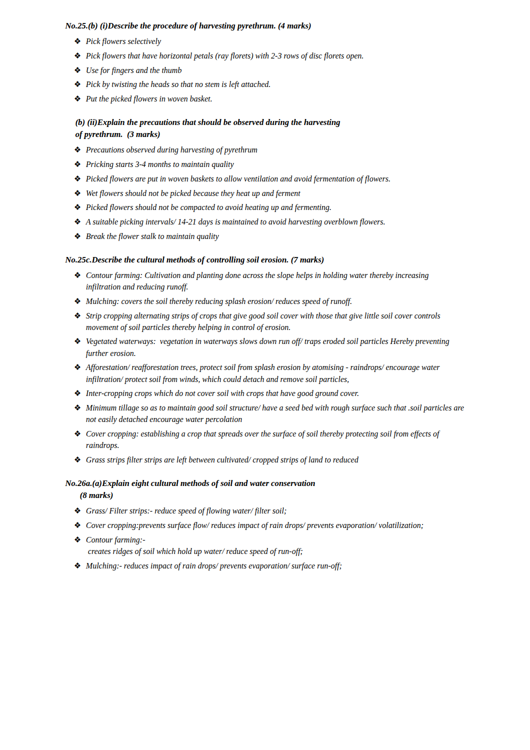No.25.(b) (i)Describe the procedure of harvesting pyrethrum. (4 marks)
Pick flowers selectively
Pick flowers that have horizontal petals (ray florets) with 2-3 rows of disc florets open.
Use for fingers and the thumb
Pick by twisting the heads so that no stem is left attached.
Put the picked flowers in woven basket.
(b) (ii)Explain the precautions that should be observed during the harvesting
of pyrethrum. (3 marks)
Precautions observed during harvesting of pyrethrum
Pricking starts 3-4 months to maintain quality
Picked flowers are put in woven baskets to allow ventilation and avoid fermentation of flowers.
Wet flowers should not be picked because they heat up and ferment
Picked flowers should not be compacted to avoid heating up and fermenting.
A suitable picking intervals/ 14-21 days is maintained to avoid harvesting overblown flowers.
Break the flower stalk to maintain quality
No.25c.Describe the cultural methods of controlling soil erosion. (7 marks)
Contour farming: Cultivation and planting done across the slope helps in holding water thereby increasing infiltration and reducing runoff.
Mulching: covers the soil thereby reducing splash erosion/ reduces speed of runoff.
Strip cropping alternating strips of crops that give good soil cover with those that give little soil cover controls movement of soil particles thereby helping in control of erosion.
Vegetated waterways: vegetation in waterways slows down run off/ traps eroded soil particles Hereby preventing further erosion.
Afforestation/ reafforestation trees, protect soil from splash erosion by atomising - raindrops/ encourage water infiltration/ protect soil from winds, which could detach and remove soil particles,
Inter-cropping crops which do not cover soil with crops that have good ground cover.
Minimum tillage so as to maintain good soil structure/ have a seed bed with rough surface such that .soil particles are not easily detached encourage water percolation
Cover cropping: establishing a crop that spreads over the surface of soil thereby protecting soil from effects of raindrops.
Grass strips filter strips are left between cultivated/ cropped strips of land to reduced
No.26a.(a)Explain eight cultural methods of soil and water conservation
(8 marks)
Grass/ Filter strips:- reduce speed of flowing water/ filter soil;
Cover cropping:prevents surface flow/ reduces impact of rain drops/ prevents evaporation/ volatilization;
Contour farming:-
creates ridges of soil which hold up water/ reduce speed of run-off;
Mulching:- reduces impact of rain drops/ prevents evaporation/ surface run-off;